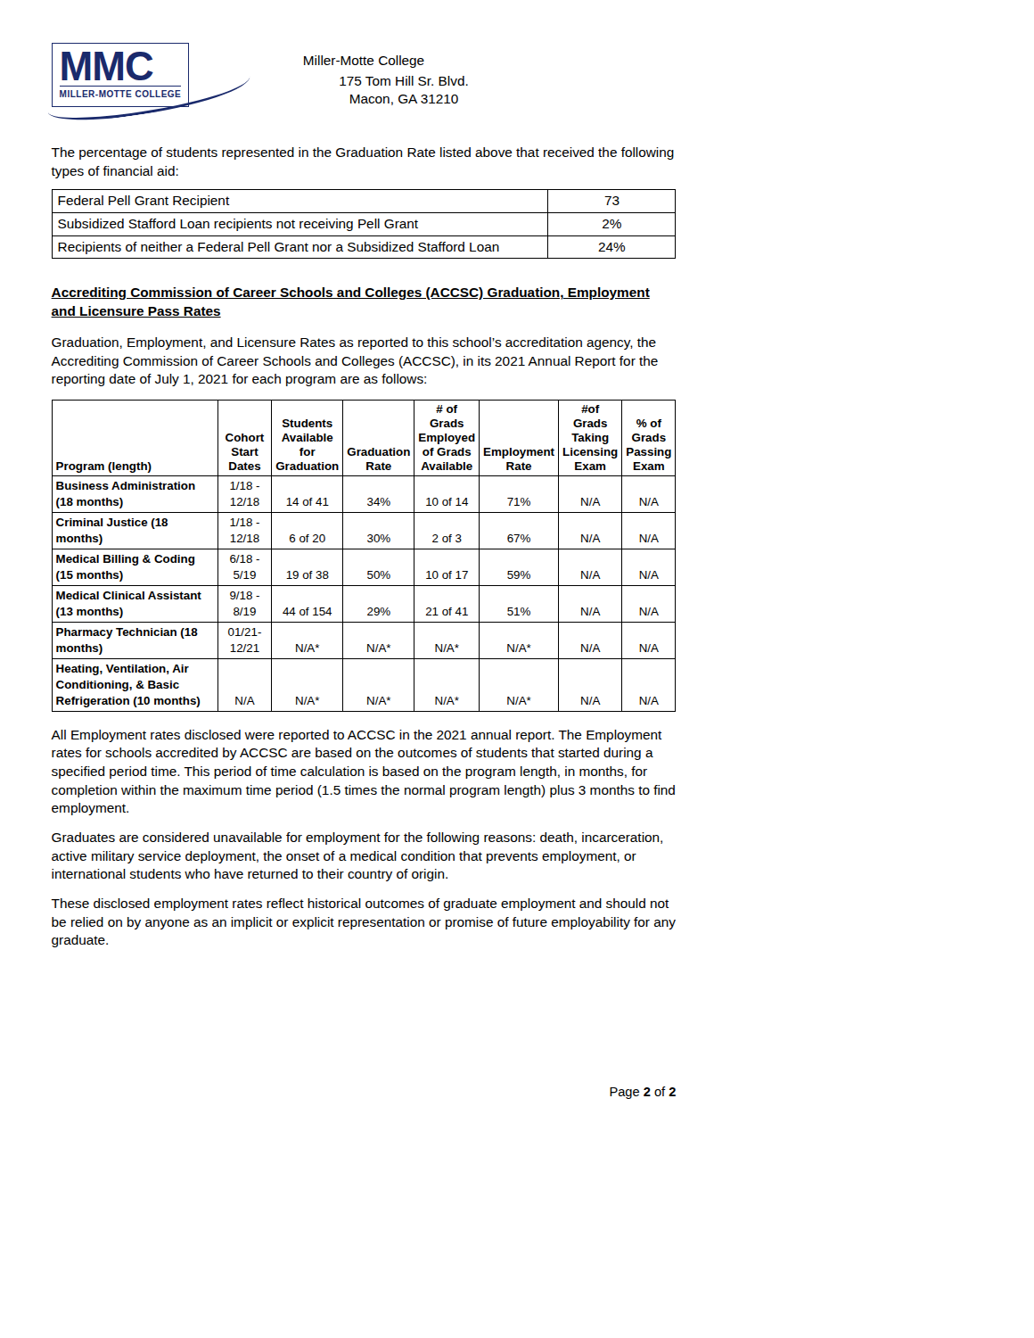MMC
MILLER-MOTTE COLLEGE
Miller-Motte College
175 Tom Hill Sr. Blvd.
Macon, GA 31210
The percentage of students represented in the Graduation Rate listed above that received the following types of financial aid:
| Federal Pell Grant Recipient | 73 |
| Subsidized Stafford Loan recipients not receiving Pell Grant | 2% |
| Recipients of neither a Federal Pell Grant nor a Subsidized Stafford Loan | 24% |
Accrediting Commission of Career Schools and Colleges (ACCSC) Graduation, Employment and Licensure Pass Rates
Graduation, Employment, and Licensure Rates as reported to this school’s accreditation agency, the Accrediting Commission of Career Schools and Colleges (ACCSC), in its 2021 Annual Report for the reporting date of July 1, 2021 for each program are as follows:
| Program (length) | Cohort Start Dates | Students Available for Graduation | Graduation Rate | # of Grads Employed of Grads Available | Employment Rate | #of Grads Taking Licensing Exam | % of Grads Passing Exam |
| --- | --- | --- | --- | --- | --- | --- | --- |
| Business Administration (18 months) | 1/18 - 12/18 | 14 of 41 | 34% | 10 of 14 | 71% | N/A | N/A |
| Criminal Justice (18 months) | 1/18 - 12/18 | 6 of 20 | 30% | 2 of 3 | 67% | N/A | N/A |
| Medical Billing & Coding (15 months) | 6/18 - 5/19 | 19 of 38 | 50% | 10 of 17 | 59% | N/A | N/A |
| Medical Clinical Assistant (13 months) | 9/18 - 8/19 | 44 of 154 | 29% | 21 of 41 | 51% | N/A | N/A |
| Pharmacy Technician (18 months) | 01/21-12/21 | N/A* | N/A* | N/A* | N/A* | N/A | N/A |
| Heating, Ventilation, Air Conditioning, & Basic Refrigeration (10 months) | N/A | N/A* | N/A* | N/A* | N/A* | N/A | N/A |
All Employment rates disclosed were reported to ACCSC in the 2021 annual report. The Employment rates for schools accredited by ACCSC are based on the outcomes of students that started during a specified period time. This period of time calculation is based on the program length, in months, for completion within the maximum time period (1.5 times the normal program length) plus 3 months to find employment.
Graduates are considered unavailable for employment for the following reasons: death, incarceration, active military service deployment, the onset of a medical condition that prevents employment, or international students who have returned to their country of origin.
These disclosed employment rates reflect historical outcomes of graduate employment and should not be relied on by anyone as an implicit or explicit representation or promise of future employability for any graduate.
Page 2 of 2